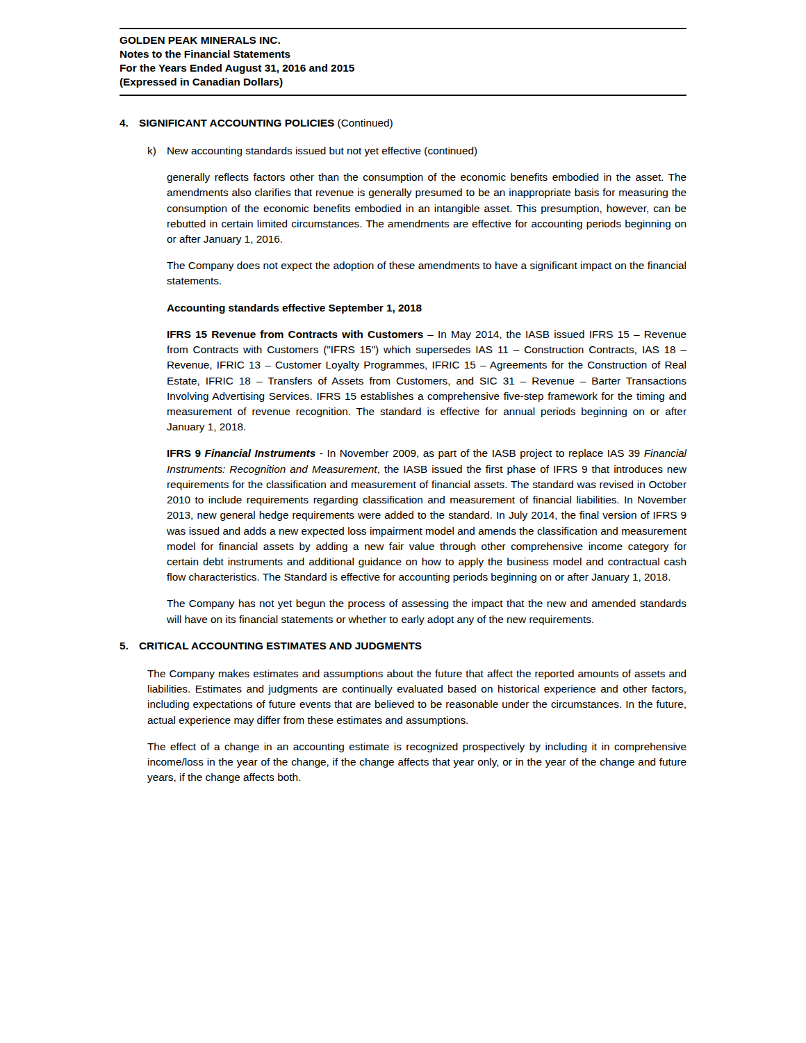GOLDEN PEAK MINERALS INC.
Notes to the Financial Statements
For the Years Ended August 31, 2016 and 2015
(Expressed in Canadian Dollars)
4.
Significant Accounting Policies (Continued)
k)
New accounting standards issued but not yet effective (continued)
generally reflects factors other than the consumption of the economic benefits embodied in the asset. The amendments also clarifies that revenue is generally presumed to be an inappropriate basis for measuring the consumption of the economic benefits embodied in an intangible asset. This presumption, however, can be rebutted in certain limited circumstances. The amendments are effective for accounting periods beginning on or after January 1, 2016.
The Company does not expect the adoption of these amendments to have a significant impact on the financial statements.
Accounting standards effective September 1, 2018
IFRS 15 Revenue from Contracts with Customers – In May 2014, the IASB issued IFRS 15 – Revenue from Contracts with Customers ("IFRS 15") which supersedes IAS 11 – Construction Contracts, IAS 18 – Revenue, IFRIC 13 – Customer Loyalty Programmes, IFRIC 15 – Agreements for the Construction of Real Estate, IFRIC 18 – Transfers of Assets from Customers, and SIC 31 – Revenue – Barter Transactions Involving Advertising Services. IFRS 15 establishes a comprehensive five-step framework for the timing and measurement of revenue recognition. The standard is effective for annual periods beginning on or after January 1, 2018.
IFRS 9 Financial Instruments - In November 2009, as part of the IASB project to replace IAS 39 Financial Instruments: Recognition and Measurement, the IASB issued the first phase of IFRS 9 that introduces new requirements for the classification and measurement of financial assets. The standard was revised in October 2010 to include requirements regarding classification and measurement of financial liabilities. In November 2013, new general hedge requirements were added to the standard. In July 2014, the final version of IFRS 9 was issued and adds a new expected loss impairment model and amends the classification and measurement model for financial assets by adding a new fair value through other comprehensive income category for certain debt instruments and additional guidance on how to apply the business model and contractual cash flow characteristics. The Standard is effective for accounting periods beginning on or after January 1, 2018.
The Company has not yet begun the process of assessing the impact that the new and amended standards will have on its financial statements or whether to early adopt any of the new requirements.
5.
Critical Accounting Estimates and Judgments
The Company makes estimates and assumptions about the future that affect the reported amounts of assets and liabilities. Estimates and judgments are continually evaluated based on historical experience and other factors, including expectations of future events that are believed to be reasonable under the circumstances. In the future, actual experience may differ from these estimates and assumptions.
The effect of a change in an accounting estimate is recognized prospectively by including it in comprehensive income/loss in the year of the change, if the change affects that year only, or in the year of the change and future years, if the change affects both.